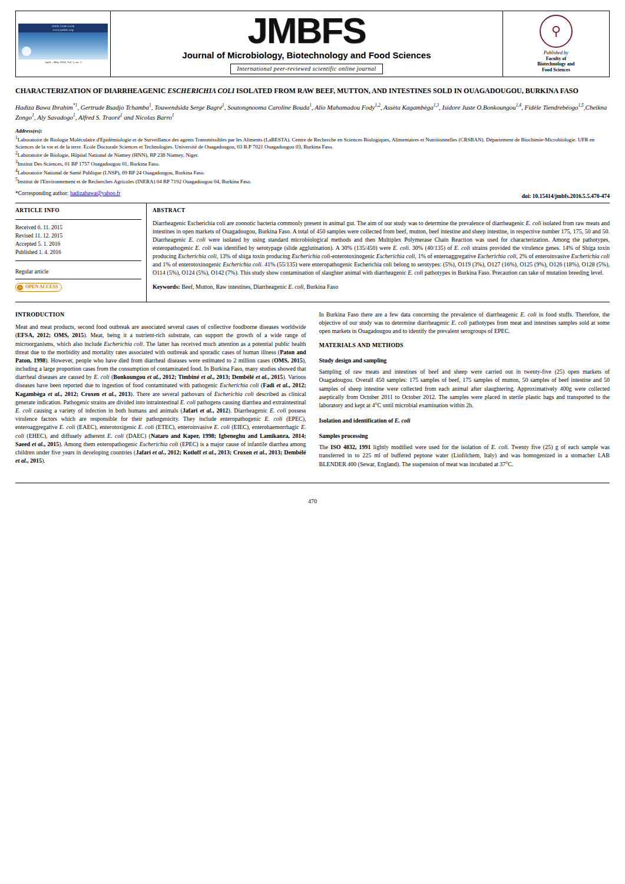ISSN 1338-5178
www.jmbfs.org
April – May 2016, Vol. 5, no. 5
JMBFS
Journal of Microbiology, Biotechnology and Food Sciences
International peer-reviewed scientific online journal
⚲
Published by
Faculty of
Biotechnology and
Food Sciences
Characterization of Diarrheagenic Escherichia coli Isolated from Raw Beef, Mutton, and Intestines Sold in Ouagadougou, Burkina Faso
Hadiza Bawa Ibrahim*1, Gertrude Bsadjo Tchamba1, Touwendsida Serge Bagré1, Soutongnooma Caroline Bouda1, Alio Mahamadou Fody1,2, Assèta Kagambèga1,3, Isidore Juste O.Bonkoungou1,4, Fidèle Tiendrebéogo1,5,Cheikna Zongo1, Aly Savadogo1, Alfred S. Traoré1 and Nicolas Barro1
Address(es):
1Laboratoire de Biologie Moléculaire d'Epidémiologie et de Surveillance des agents Transmissibles par les Aliments (LaBESTA). Centre de Recherche en Sciences Biologiques, Alimentaires et Nutritionnelles (CRSBAN). Département de Biochimie-Microbiologie. UFR en Sciences de la vie et de la terre. Ecole Doctorale Sciences et Technologies. Université de Ouagadougou, 03 B.P 7021 Ouagadougou 03, Burkina Faso.
2Laboratoire de Biologie, Hôpital National de Niamey (HNN), BP 238 Niamey, Niger.
3Institut Des Sciences, 01 BP 1757 Ouagadougou 01, Burkina Faso.
4Laboratoire National de Santé Publique (LNSP), 09 BP 24 Ouagadougou, Burkina Faso.
5Institut de l'Environnement et de Recherches Agricoles (INERA) 04 BP 7192 Ouagadougou 04, Burkina Faso.
*Corresponding author: hadizabawa@yahoo.fr
doi: 10.15414/jmbfs.2016.5.5.470-474
ARTICLE INFO
Received 6. 11. 2015
Revised 11. 12. 2015
Accepted 5. 1. 2016
Published 1. 4. 2016
Regular article
🔓 OPEN ACCESS
ABSTRACT
Diarrheagenic Escherichia coli are zoonotic bacteria commonly present in animal gut. The aim of our study was to determine the prevalence of diarrheagenic E. coli isolated from raw meats and intestines in open markets of Ouagadougou, Burkina Faso. A total of 450 samples were collected from beef, mutton, beef intestine and sheep intestine, in respective number 175, 175, 50 and 50. Diarrheagenic E. coli were isolated by using standard microbiological methods and then Multiplex Polymerase Chain Reaction was used for characterization. Among the pathotypes, enteropathogenic E. coli was identified by serotypage (slide agglutination). A 30% (135/450) were E. coli. 30% (40/135) of E. coli strains provided the virulence genes. 14% of Shiga toxin producing Escherichia coli, 13% of shiga toxin producing Escherichia coli-enterotoxinogenic Escherichia coli, 1% of enteroaggregative Escherichia coli, 2% of enteroinvasive Escherichia coli and 1% of enterotoxinogenic Escherichia coli. 41% (55/135) were enteropathogenic Escherichia coli belong to serotypes: (5%), O119 (3%), O127 (16%), O125 (9%), O126 (18%), O128 (5%), O114 (5%), O124 (5%), O142 (7%). This study show contamination of slaughter animal with diarrheagenic E. coli pathotypes in Burkina Faso. Precaution can take of mutation breeding level.
Keywords: Beef, Mutton, Raw intestines, Diarrheagenic E. coli, Burkina Faso
INTRODUCTION
Meat and meat products, second food outbreak are associated several cases of collective foodborne diseases worldwide (EFSA, 2012; OMS, 2015). Meat, being it a nutrient-rich substrate, can support the growth of a wide range of microorganisms, which also include Escherichia coli. The latter has received much attention as a potential public health threat due to the morbidity and mortality rates associated with outbreak and sporadic cases of human illness (Paton and Paton, 1998). However, people who have died from diarrheal diseases were estimated to 2 million cases (OMS, 2015), including a large proportion cases from the consumption of contaminated food. In Burkina Faso, many studies showed that diarrheal diseases are caused by E. coli (Bonkoungou et al., 2012; Timbiné et al., 2013; Dembélé et al., 2015). Various diseases have been reported due to ingestion of food contaminated with pathogenic Escherichia coli (Fadi et al., 2012; Kagambèga et al., 2012; Croxen et al., 2013). There are several pathovars of Escherichia coli described as clinical generate indication. Pathogenic strains are divided into intraintestinal E. coli pathogens causing diarrhea and extraintestinal E. coli causing a variety of infection in both humans and animals (Jafari et al., 2012). Diarrheagenic E. coli possess virulence factors which are responsible for their pathogenicity. They include enteropathogenic E. coli (EPEC), enteroaggregative E. coli (EAEC), enterotoxigenic E. coli (ETEC), enteroinvasive E. coli (EIEC), enterohaemorrhagic E. coli (EHEC), and diffusely adherent E. coli (DAEC) (Nataro and Kaper, 1998; Igbeneghu and Lamikanra, 2014; Saeed et al., 2015). Among them enteropathogenic Escherichia coli (EPEC) is a major cause of infantile diarrhea among children under five years in developing countries (Jafari et al., 2012; Kotloff et al., 2013; Croxen et al., 2013; Dembélé et al., 2015).
In Burkina Faso there are a few data concerning the prevalence of diarrheagenic E. coli in food stuffs. Therefore, the objective of our study was to determine diarrheagenic E. coli pathotypes from meat and intestines samples sold at some open markets in Ouagadougou and to identify the prevalent serogroups of EPEC.
MATERIALS AND METHODS
Study design and sampling
Sampling of raw meats and intestines of beef and sheep were carried out in twenty-five (25) open markets of Ouagadougou. Overall 450 samples: 175 samples of beef, 175 samples of mutton, 50 samples of beef intestine and 50 samples of sheep intestine were collected from each animal after slaughtering. Approximatively 400g were collected aseptically from October 2011 to October 2012. The samples were placed in sterile plastic bags and transported to the laboratory and kept at 4°C until microbial examination within 2h.
Isolation and identification of E. coli
Samples processing
The ISO 4832, 1991 lightly modified were used for the isolation of E. coli. Twenty five (25) g of each sample was transferred in to 225 ml of buffered peptone water (Liofilchem, Italy) and was homogenized in a stomacher LAB BLENDER 400 (Sewar, England). The suspension of meat was incubated at 37°C.
470